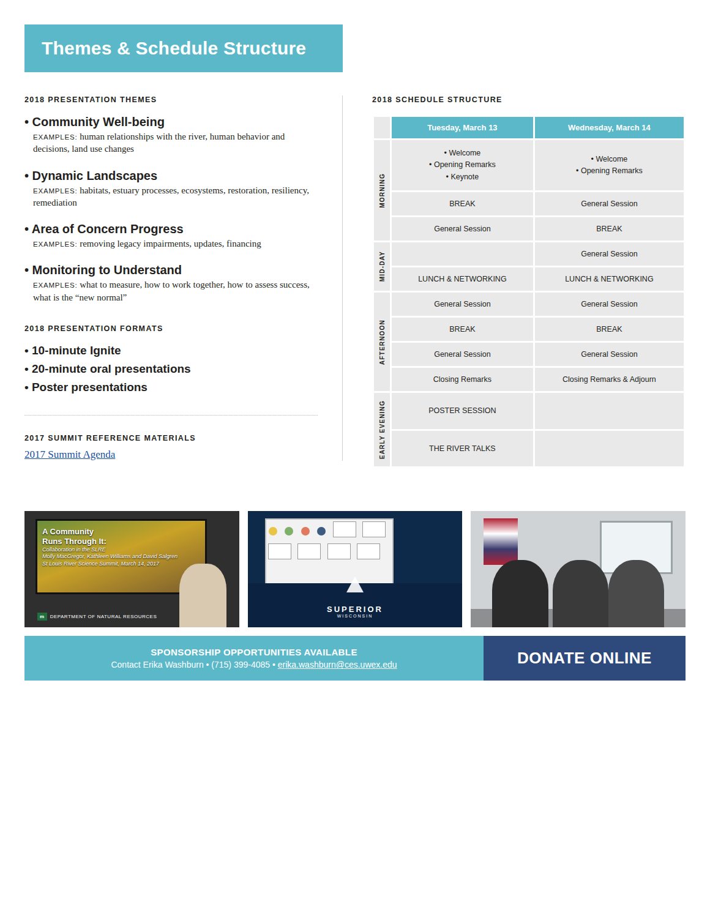Themes & Schedule Structure
2018 Presentation Themes
Community Well-being
Examples: human relationships with the river, human behavior and decisions, land use changes
Dynamic Landscapes
Examples: habitats, estuary processes, ecosystems, restoration, resiliency, remediation
Area of Concern Progress
Examples: removing legacy impairments, updates, financing
Monitoring to Understand
Examples: what to measure, how to work together, how to assess success, what is the “new normal”
2018 Presentation Formats
10-minute Ignite
20-minute oral presentations
Poster presentations
2017 Summit Reference Materials
2017 Summit Agenda
2018 Schedule Structure
| | Tuesday, March 13 | Wednesday, March 14 |
| --- | --- | --- |
| MORNING | • Welcome • Opening Remarks • Keynote | • Welcome • Opening Remarks |
| BREAK | General Session |
| General Session | BREAK |
| MID-DAY | | General Session |
| LUNCH & NETWORKING | LUNCH & NETWORKING |
| AFTERNOON | General Session | General Session |
| BREAK | BREAK |
| General Session | General Session |
| Closing Remarks | Closing Remarks & Adjourn |
| EARLY EVENING | POSTER SESSION | |
| THE RIVER TALKS | |
A Community Runs Through It: Collaboration in the SLRE
Molly MacGregor, Kathleen Williams and David Salgren
St Louis River Science Summit, March 14, 2017
m DEPARTMENT OF NATURAL RESOURCES
SUPERIORWISCONSIN
SPONSORSHIP OPPORTUNITIES AVAILABLE
Contact Erika Washburn • (715) 399-4085 • erika.washburn@ces.uwex.edu
DONATE ONLINE